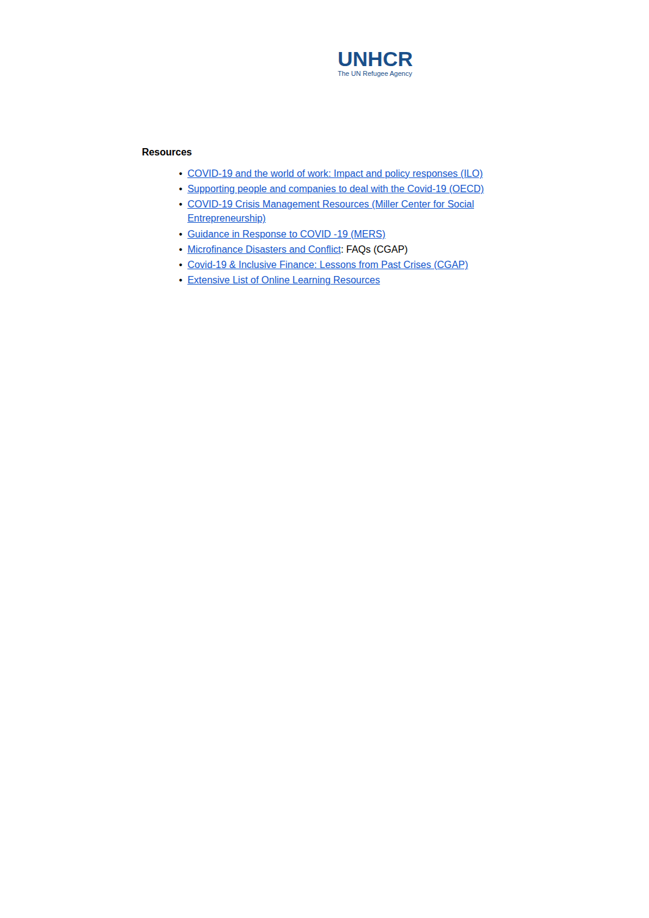Resources
COVID-19 and the world of work: Impact and policy responses (ILO)
Supporting people and companies to deal with the Covid-19 (OECD)
COVID-19 Crisis Management Resources (Miller Center for Social Entrepreneurship)
Guidance in Response to COVID -19 (MERS)
Microfinance Disasters and Conflict: FAQs (CGAP)
Covid-19 & Inclusive Finance: Lessons from Past Crises (CGAP)
Extensive List of Online Learning Resources